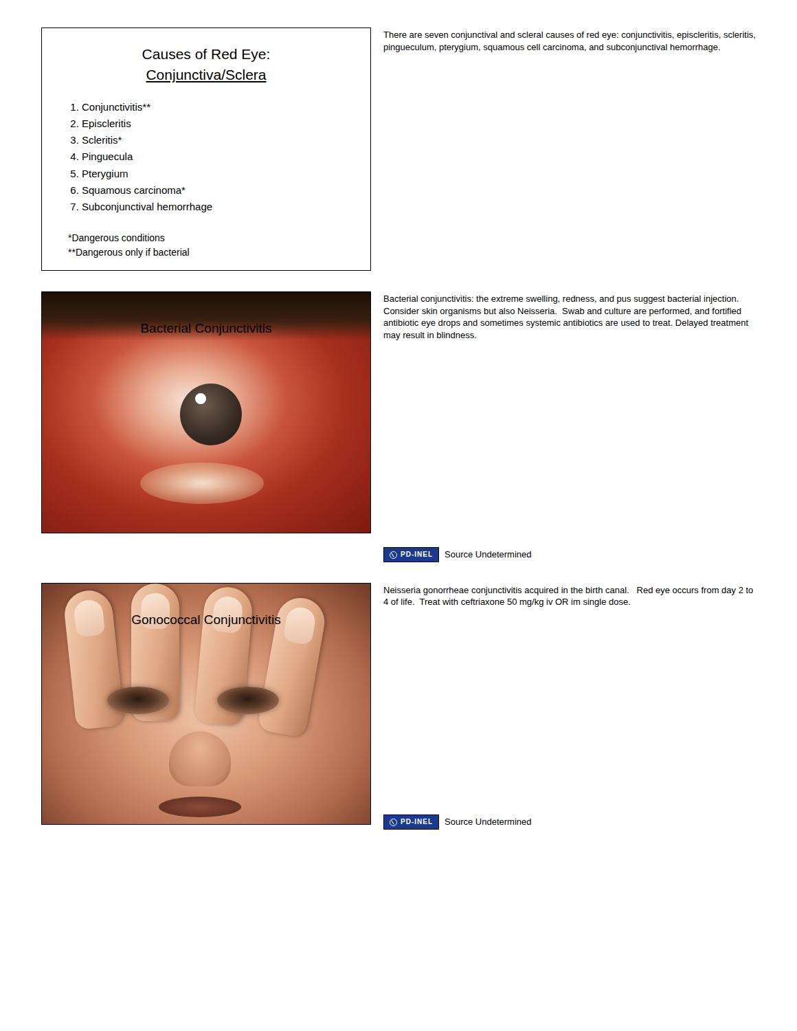Causes of Red Eye:
Conjunctiva/Sclera
Conjunctivitis**
Episcleritis
Scleritis*
Pinguecula
Pterygium
Squamous carcinoma*
Subconjunctival hemorrhage
*Dangerous conditions
**Dangerous only if bacterial
There are seven conjunctival and scleral causes of red eye: conjunctivitis, episcleritis, scleritis, pingueculum, pterygium, squamous cell carcinoma, and subconjunctival hemorrhage.
Bacterial Conjunctivitis
Bacterial conjunctivitis: the extreme swelling, redness, and pus suggest bacterial injection. Consider skin organisms but also Neisseria. Swab and culture are performed, and fortified antibiotic eye drops and sometimes systemic antibiotics are used to treat. Delayed treatment may result in blindness.
PD-INEL Source Undetermined
Gonococcal Conjunctivitis
Neisseria gonorrheae conjunctivitis acquired in the birth canal. Red eye occurs from day 2 to 4 of life. Treat with ceftriaxone 50 mg/kg iv OR im single dose.
PD-INEL Source Undetermined